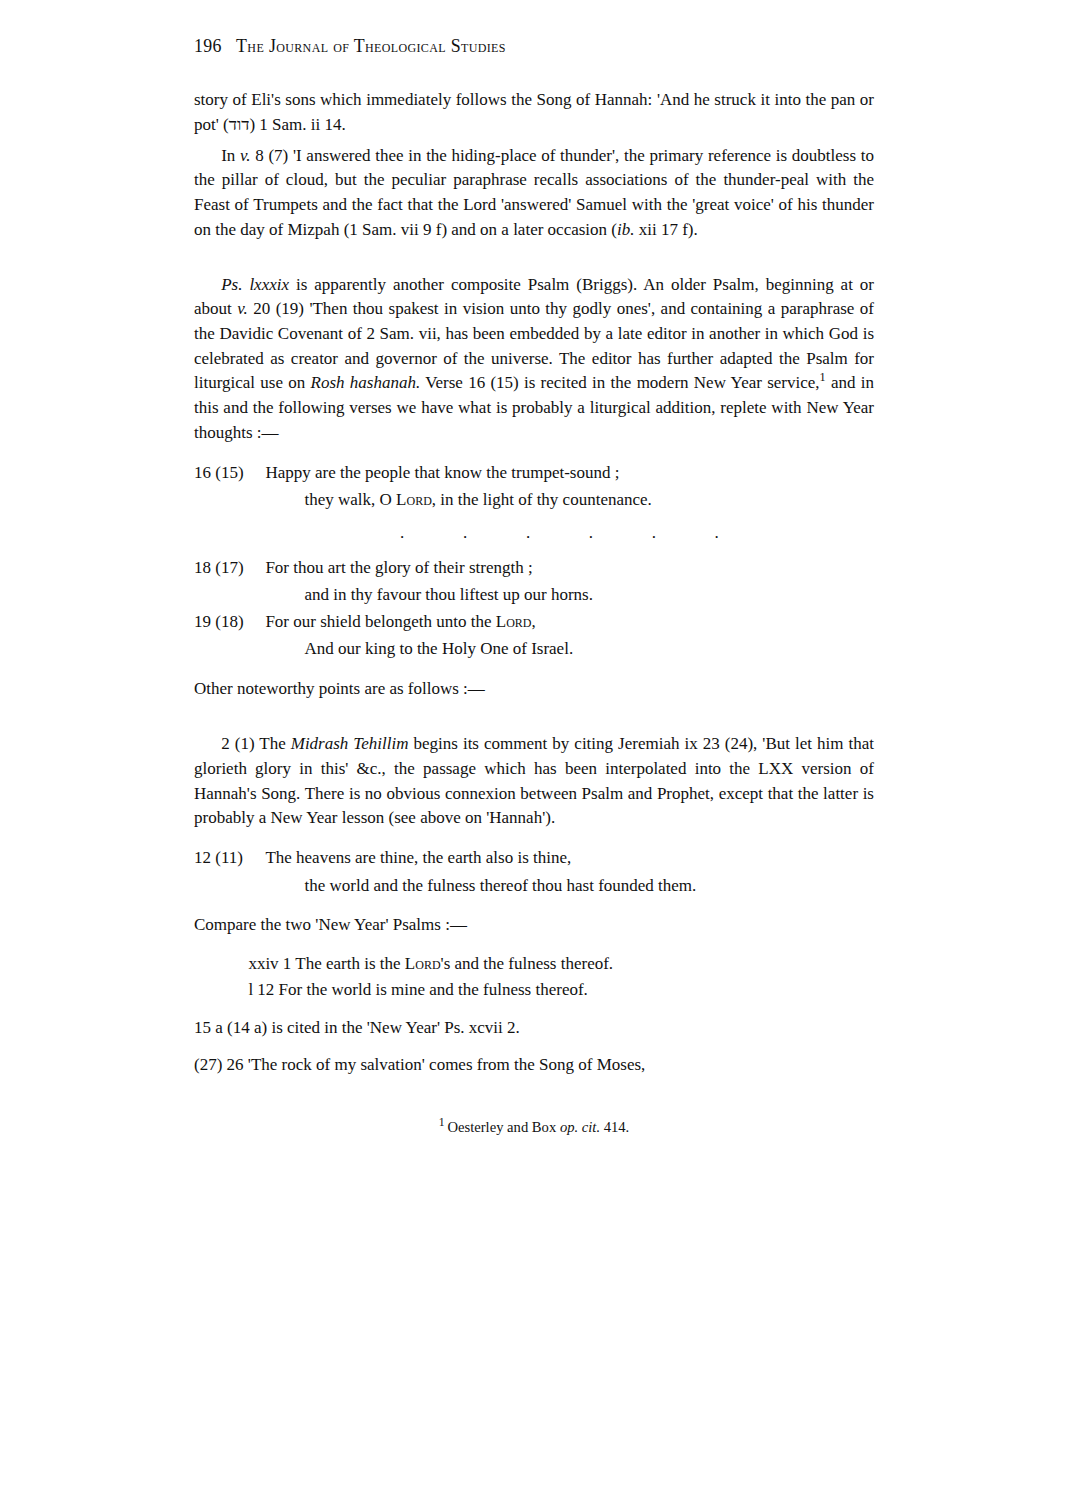196 The Journal of Theological Studies
story of Eli's sons which immediately follows the Song of Hannah: 'And he struck it into the pan or pot' (דוד) 1 Sam. ii 14.
In v. 8 (7) 'I answered thee in the hiding-place of thunder', the primary reference is doubtless to the pillar of cloud, but the peculiar paraphrase recalls associations of the thunder-peal with the Feast of Trumpets and the fact that the Lord 'answered' Samuel with the 'great voice' of his thunder on the day of Mizpah (1 Sam. vii 9 f) and on a later occasion (ib. xii 17 f).
Ps. lxxxix is apparently another composite Psalm (Briggs). An older Psalm, beginning at or about v. 20 (19) 'Then thou spakest in vision unto thy godly ones', and containing a paraphrase of the Davidic Covenant of 2 Sam. vii, has been embedded by a late editor in another in which God is celebrated as creator and governor of the universe. The editor has further adapted the Psalm for liturgical use on Rosh hashanah. Verse 16 (15) is recited in the modern New Year service,1 and in this and the following verses we have what is probably a liturgical addition, replete with New Year thoughts :—
16 (15) Happy are the people that know the trumpet-sound ;
they walk, O Lord, in the light of thy countenance.
. . . . . .
18 (17) For thou art the glory of their strength ;
and in thy favour thou liftest up our horns.
19 (18) For our shield belongeth unto the Lord,
And our king to the Holy One of Israel.
Other noteworthy points are as follows :—
2 (1) The Midrash Tehillim begins its comment by citing Jeremiah ix 23 (24), 'But let him that glorieth glory in this' &c., the passage which has been interpolated into the LXX version of Hannah's Song. There is no obvious connexion between Psalm and Prophet, except that the latter is probably a New Year lesson (see above on 'Hannah').
12 (11) The heavens are thine, the earth also is thine,
the world and the fulness thereof thou hast founded them.
Compare the two 'New Year' Psalms :—
xxiv 1 The earth is the Lord's and the fulness thereof.
l 12 For the world is mine and the fulness thereof.
15 a (14 a) is cited in the 'New Year' Ps. xcvii 2.
(27) 26 'The rock of my salvation' comes from the Song of Moses,
1 Oesterley and Box op. cit. 414.